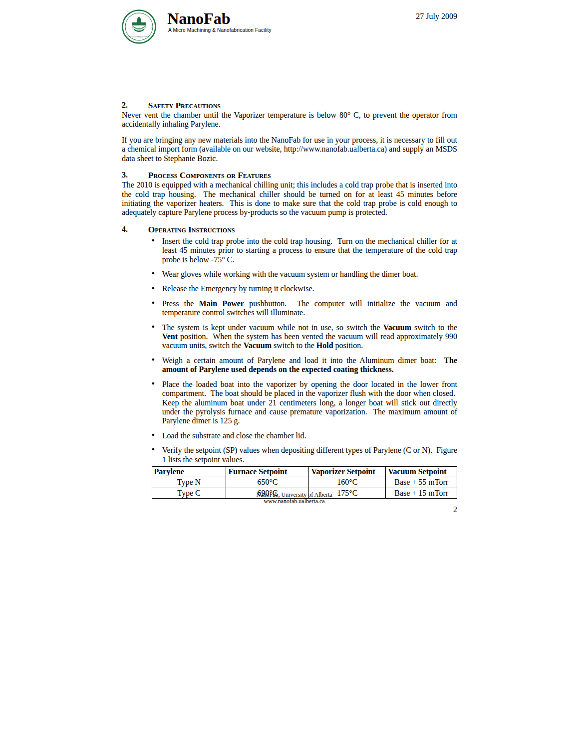QUAECUMQUE VERA
NanoFab
A Micro Machining & Nanofabrication Facility
27 July 2009
2. Safety Precautions
Never vent the chamber until the Vaporizer temperature is below 80° C, to prevent the operator from accidentally inhaling Parylene.
If you are bringing any new materials into the NanoFab for use in your process, it is necessary to fill out a chemical import form (available on our website, http://www.nanofab.ualberta.ca) and supply an MSDS data sheet to Stephanie Bozic.
3. Process Components or Features
The 2010 is equipped with a mechanical chilling unit; this includes a cold trap probe that is inserted into the cold trap housing. The mechanical chiller should be turned on for at least 45 minutes before initiating the vaporizer heaters. This is done to make sure that the cold trap probe is cold enough to adequately capture Parylene process by-products so the vacuum pump is protected.
4. Operating Instructions
Insert the cold trap probe into the cold trap housing. Turn on the mechanical chiller for at least 45 minutes prior to starting a process to ensure that the temperature of the cold trap probe is below -75° C.
Wear gloves while working with the vacuum system or handling the dimer boat.
Release the Emergency by turning it clockwise.
Press the Main Power pushbutton. The computer will initialize the vacuum and temperature control switches will illuminate.
The system is kept under vacuum while not in use, so switch the Vacuum switch to the Vent position. When the system has been vented the vacuum will read approximately 990 vacuum units, switch the Vacuum switch to the Hold position.
Weigh a certain amount of Parylene and load it into the Aluminum dimer boat: The amount of Parylene used depends on the expected coating thickness.
Place the loaded boat into the vaporizer by opening the door located in the lower front compartment. The boat should be placed in the vaporizer flush with the door when closed. Keep the aluminum boat under 21 centimeters long, a longer boat will stick out directly under the pyrolysis furnace and cause premature vaporization. The maximum amount of Parylene dimer is 125 g.
Load the substrate and close the chamber lid.
Verify the setpoint (SP) values when depositing different types of Parylene (C or N). Figure 1 lists the setpoint values.
| Parylene | Furnace Setpoint | Vaporizer Setpoint | Vacuum Setpoint |
| --- | --- | --- | --- |
| Type N | 650°C | 160°C | Base + 55 mTorr |
| Type C | 690°C | 175°C | Base + 15 mTorr |
NanoFab, University of Alberta
www.nanofab.ualberta.ca
2